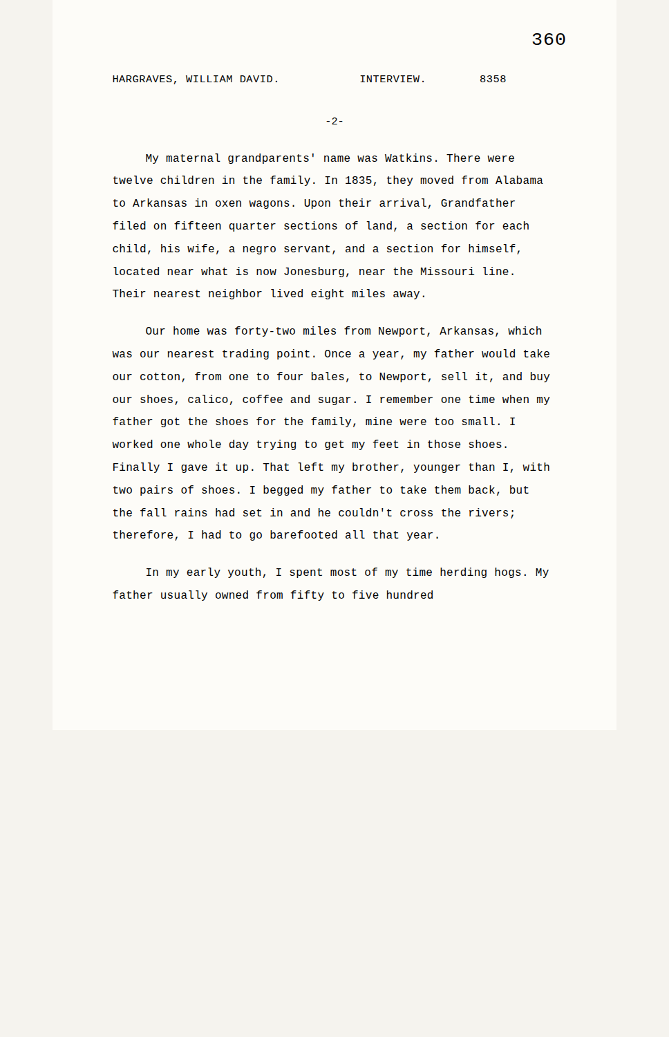360
HARGRAVES, WILLIAM DAVID. INTERVIEW. 8358
-2-
My maternal grandparents' name was Watkins. There were twelve children in the family. In 1835, they moved from Alabama to Arkansas in oxen wagons. Upon their arrival, Grandfather filed on fifteen quarter sections of land, a section for each child, his wife, a negro servant, and a section for himself, located near what is now Jonesburg, near the Missouri line. Their nearest neighbor lived eight miles away.
Our home was forty-two miles from Newport, Arkansas, which was our nearest trading point. Once a year, my father would take our cotton, from one to four bales, to Newport, sell it, and buy our shoes, calico, coffee and sugar. I remember one time when my father got the shoes for the family, mine were too small. I worked one whole day trying to get my feet in those shoes. Finally I gave it up. That left my brother, younger than I, with two pairs of shoes. I begged my father to take them back, but the fall rains had set in and he couldn't cross the rivers; therefore, I had to go barefooted all that year.
In my early youth, I spent most of my time herding hogs. My father usually owned from fifty to five hundred